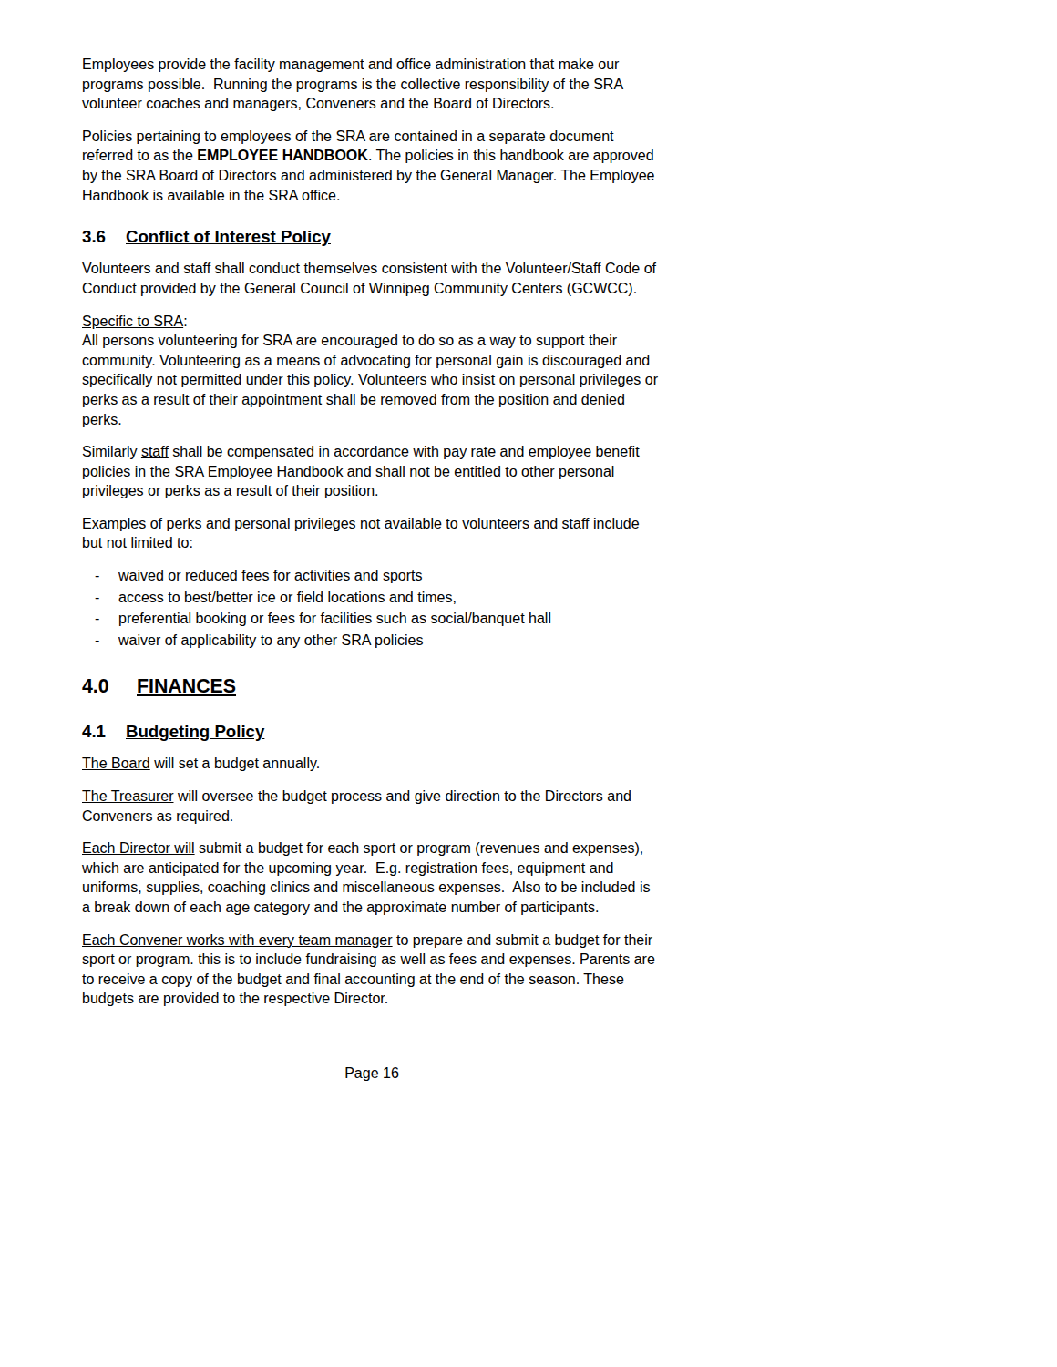Employees provide the facility management and office administration that make our programs possible. Running the programs is the collective responsibility of the SRA volunteer coaches and managers, Conveners and the Board of Directors.
Policies pertaining to employees of the SRA are contained in a separate document referred to as the EMPLOYEE HANDBOOK. The policies in this handbook are approved by the SRA Board of Directors and administered by the General Manager. The Employee Handbook is available in the SRA office.
3.6 Conflict of Interest Policy
Volunteers and staff shall conduct themselves consistent with the Volunteer/Staff Code of Conduct provided by the General Council of Winnipeg Community Centers (GCWCC).
Specific to SRA:
All persons volunteering for SRA are encouraged to do so as a way to support their community. Volunteering as a means of advocating for personal gain is discouraged and specifically not permitted under this policy. Volunteers who insist on personal privileges or perks as a result of their appointment shall be removed from the position and denied perks.
Similarly staff shall be compensated in accordance with pay rate and employee benefit policies in the SRA Employee Handbook and shall not be entitled to other personal privileges or perks as a result of their position.
Examples of perks and personal privileges not available to volunteers and staff include but not limited to:
waived or reduced fees for activities and sports
access to best/better ice or field locations and times,
preferential booking or fees for facilities such as social/banquet hall
waiver of applicability to any other SRA policies
4.0 FINANCES
4.1 Budgeting Policy
The Board will set a budget annually.
The Treasurer will oversee the budget process and give direction to the Directors and Conveners as required.
Each Director will submit a budget for each sport or program (revenues and expenses), which are anticipated for the upcoming year. E.g. registration fees, equipment and uniforms, supplies, coaching clinics and miscellaneous expenses. Also to be included is a break down of each age category and the approximate number of participants.
Each Convener works with every team manager to prepare and submit a budget for their sport or program. this is to include fundraising as well as fees and expenses. Parents are to receive a copy of the budget and final accounting at the end of the season. These budgets are provided to the respective Director.
Page 16